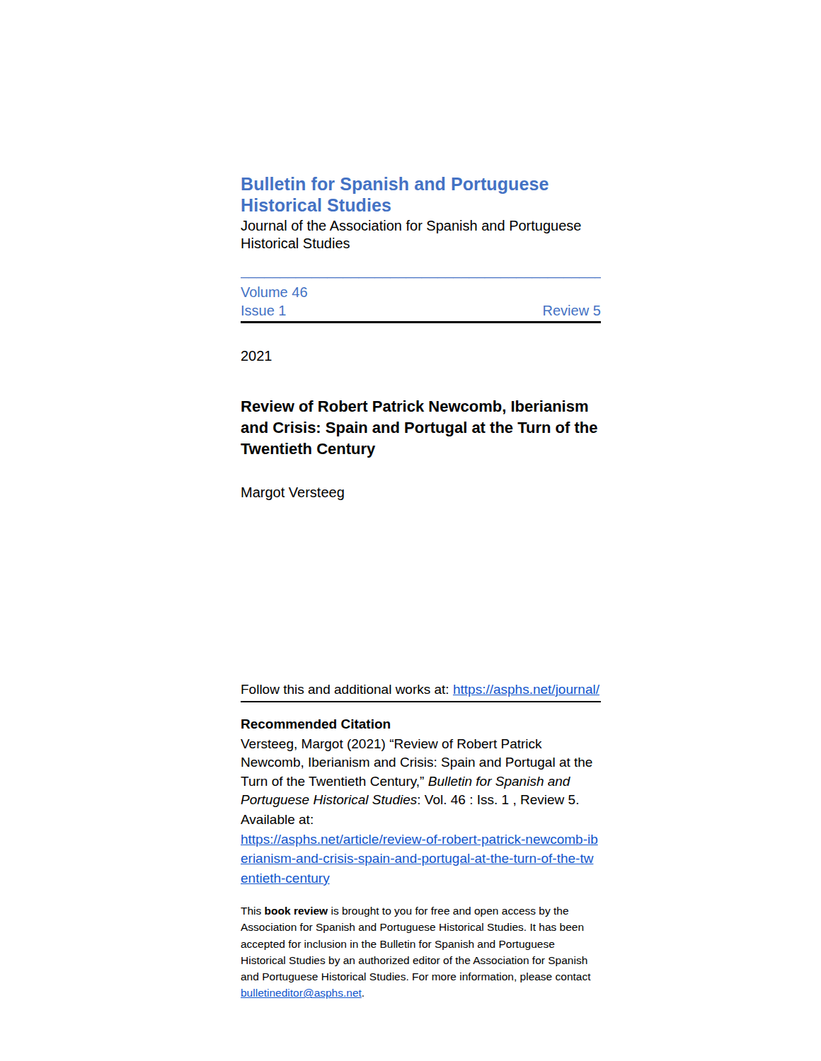Bulletin for Spanish and Portuguese Historical Studies
Journal of the Association for Spanish and Portuguese Historical Studies
_______________________________________________________________
Volume 46
Issue 1 Review 5
2021
Review of Robert Patrick Newcomb, Iberianism and Crisis: Spain and Portugal at the Turn of the Twentieth Century
Margot Versteeg
Follow this and additional works at: https://asphs.net/journal/
Recommended Citation
Versteeg, Margot (2021) “Review of Robert Patrick Newcomb, Iberianism and Crisis: Spain and Portugal at the Turn of the Twentieth Century,” Bulletin for Spanish and Portuguese Historical Studies: Vol. 46 : Iss. 1 , Review 5.
Available at:
https://asphs.net/article/review-of-robert-patrick-newcomb-iberianism-and-crisis-spain-and-portugal-at-the-turn-of-the-twentieth-century
This book review is brought to you for free and open access by the Association for Spanish and Portuguese Historical Studies. It has been accepted for inclusion in the Bulletin for Spanish and Portuguese Historical Studies by an authorized editor of the Association for Spanish and Portuguese Historical Studies. For more information, please contact bulletineditor@asphs.net.